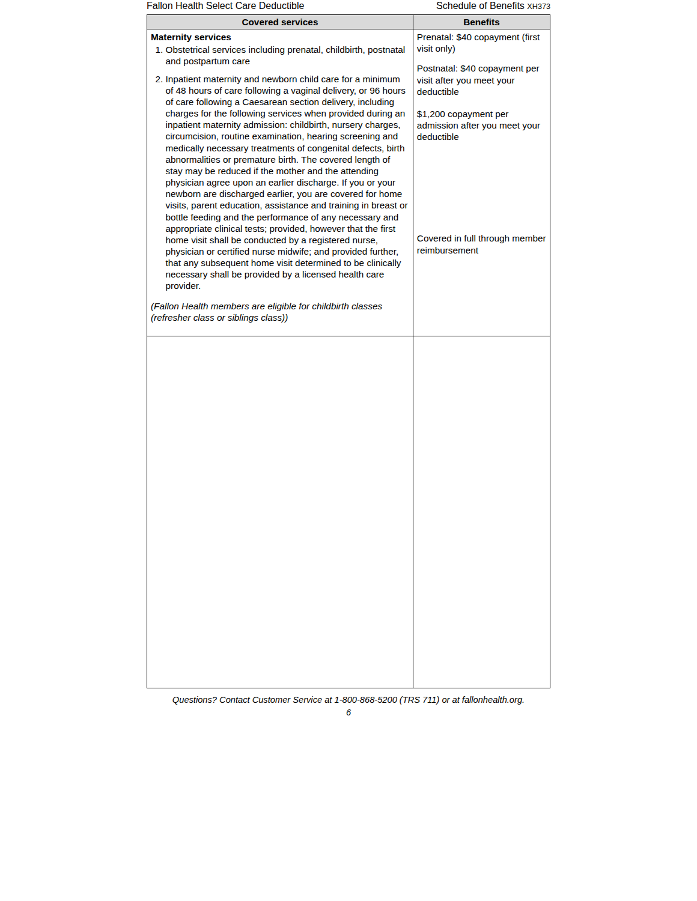Fallon Health Select Care Deductible
Schedule of Benefits XH373
| Covered services | Benefits |
| --- | --- |
| Maternity services Obstetrical services including prenatal, childbirth, postnatal and postpartum care Inpatient maternity and newborn child care for a minimum of 48 hours of care following a vaginal delivery, or 96 hours of care following a Caesarean section delivery, including charges for the following services when provided during an inpatient maternity admission: childbirth, nursery charges, circumcision, routine examination, hearing screening and medically necessary treatments of congenital defects, birth abnormalities or premature birth. The covered length of stay may be reduced if the mother and the attending physician agree upon an earlier discharge. If you or your newborn are discharged earlier, you are covered for home visits, parent education, assistance and training in breast or bottle feeding and the performance of any necessary and appropriate clinical tests; provided, however that the first home visit shall be conducted by a registered nurse, physician or certified nurse midwife; and provided further, that any subsequent home visit determined to be clinically necessary shall be provided by a licensed health care provider. (Fallon Health members are eligible for childbirth classes (refresher class or siblings class)) | Prenatal: $40 copayment (first visit only) Postnatal: $40 copayment per visit after you meet your deductible $1,200 copayment per admission after you meet your deductible Covered in full through member reimbursement |
Questions? Contact Customer Service at 1-800-868-5200 (TRS 711) or at fallonhealth.org.
6